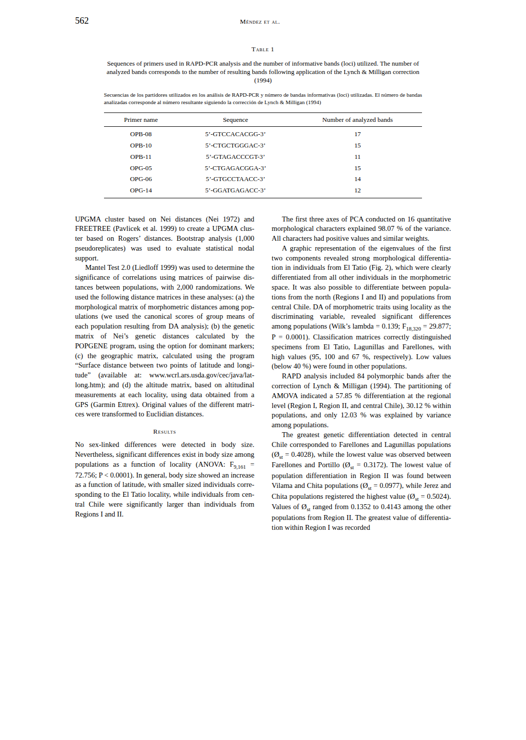562
Méndez et al.
Table 1
Sequences of primers used in RAPD-PCR analysis and the number of informative bands (loci) utilized. The number of analyzed bands corresponds to the number of resulting bands following application of the Lynch & Milligan correction (1994)
Secuencias de los partidores utilizados en los análisis de RAPD-PCR y número de bandas informativas (loci) utilizadas. El número de bandas analizadas corresponde al número resultante siguiendo la corrección de Lynch & Milligan (1994)
| Primer name | Sequence | Number of analyzed bands |
| --- | --- | --- |
| OPB-08 | 5’-GTCCACACGG-3’ | 17 |
| OPB-10 | 5’-CTGCTGGGAC-3’ | 15 |
| OPB-11 | 5’-GTAGACCCGT-3’ | 11 |
| OPG-05 | 5’-CTGAGACGGA-3’ | 15 |
| OPG-06 | 5’-GTGCCTAACC-3’ | 14 |
| OPG-14 | 5’-GGATGAGACC-3’ | 12 |
UPGMA cluster based on Nei distances (Nei 1972) and FREETREE (Pavlicek et al. 1999) to create a UPGMA cluster based on Rogers’ distances. Bootstrap analysis (1,000 pseudoreplicates) was used to evaluate statistical nodal support.
Mantel Test 2.0 (Liedloff 1999) was used to determine the significance of correlations using matrices of pairwise distances between populations, with 2,000 randomizations. We used the following distance matrices in these analyses: (a) the morphological matrix of morphometric distances among populations (we used the canonical scores of group means of each population resulting from DA analysis); (b) the genetic matrix of Nei’s genetic distances calculated by the POPGENE program, using the option for dominant markers; (c) the geographic matrix, calculated using the program “Surface distance between two points of latitude and longitude” (available at: www.wcrl.ars.usda.gov/cec/java/lat-long.htm); and (d) the altitude matrix, based on altitudinal measurements at each locality, using data obtained from a GPS (Garmin Ettrex). Original values of the different matrices were transformed to Euclidian distances.
Results
No sex-linked differences were detected in body size. Nevertheless, significant differences exist in body size among populations as a function of locality (ANOVA: F9,161 = 72.756; P < 0.0001). In general, body size showed an increase as a function of latitude, with smaller sized individuals corresponding to the El Tatio locality, while individuals from central Chile were significantly larger than individuals from Regions I and II.
The first three axes of PCA conducted on 16 quantitative morphological characters explained 98.07 % of the variance. All characters had positive values and similar weights.
A graphic representation of the eigenvalues of the first two components revealed strong morphological differentiation in individuals from El Tatio (Fig. 2), which were clearly differentiated from all other individuals in the morphometric space. It was also possible to differentiate between populations from the north (Regions I and II) and populations from central Chile. DA of morphometric traits using locality as the discriminating variable, revealed significant differences among populations (Wilk’s lambda = 0.139; F18,320 = 29.877; P = 0.0001). Classification matrices correctly distinguished specimens from El Tatio, Lagunillas and Farellones, with high values (95, 100 and 67 %, respectively). Low values (below 40 %) were found in other populations.
RAPD analysis included 84 polymorphic bands after the correction of Lynch & Milligan (1994). The partitioning of AMOVA indicated a 57.85 % differentiation at the regional level (Region I, Region II, and central Chile), 30.12 % within populations, and only 12.03 % was explained by variance among populations.
The greatest genetic differentiation detected in central Chile corresponded to Farellones and Lagunillas populations (Øst = 0.4028), while the lowest value was observed between Farellones and Portillo (Øst = 0.3172). The lowest value of population differentiation in Region II was found between Vilama and Chita populations (Øst = 0.0977), while Jerez and Chita populations registered the highest value (Øst = 0.5024). Values of Øst ranged from 0.1352 to 0.4143 among the other populations from Region II. The greatest value of differentiation within Region I was recorded